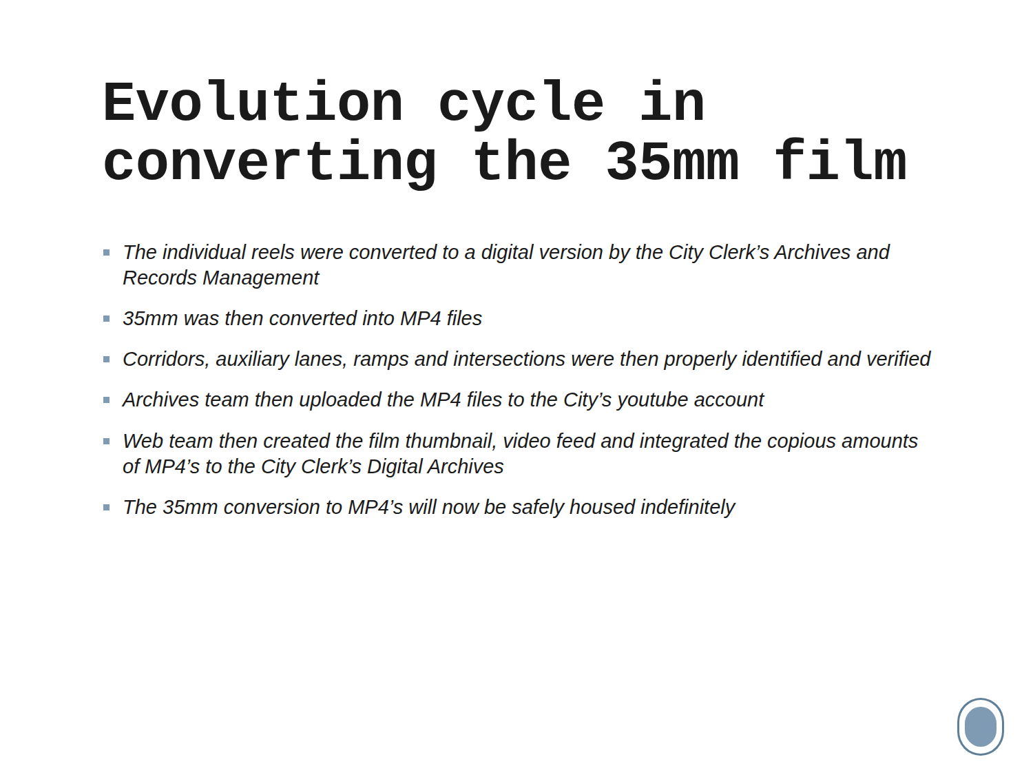Evolution cycle in converting the 35mm film
The individual reels were converted to a digital version by the City Clerk’s Archives and Records Management
35mm was then converted into MP4 files
Corridors, auxiliary lanes, ramps and intersections were then properly identified and verified
Archives team then uploaded the MP4 files to the City’s youtube account
Web team then created the film thumbnail, video feed and integrated the copious amounts of MP4’s to the City Clerk’s Digital Archives
The 35mm conversion to MP4’s will now be safely housed indefinitely